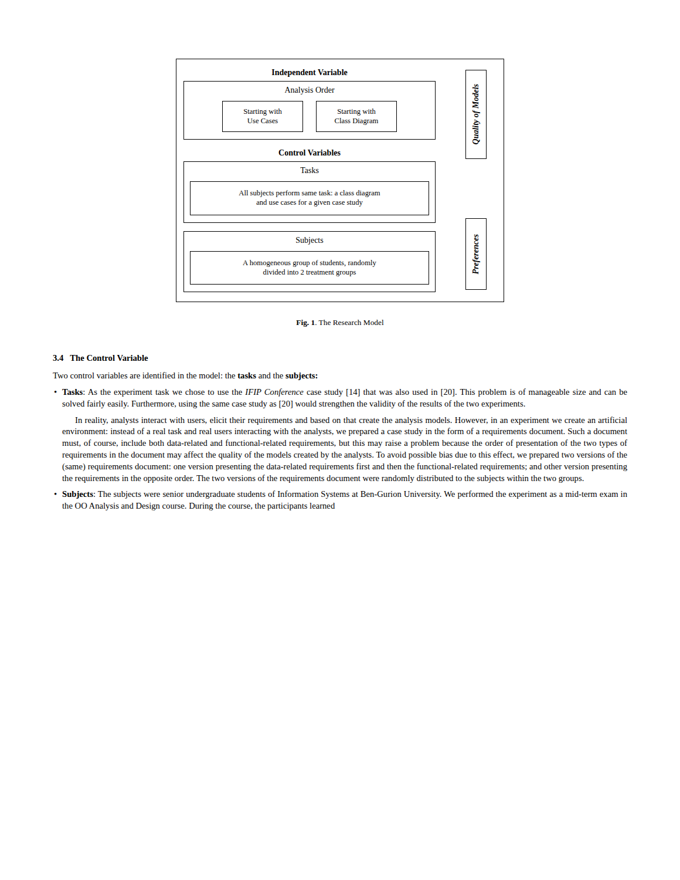Independent Variable
Analysis Order
Starting with
Use Cases
Starting with
Class Diagram
Control Variables
Tasks
All subjects perform same task: a class diagram
and use cases for a given case study
Subjects
A homogeneous group of students, randomly
divided into 2 treatment groups
Quality of Models
Preferences
Fig. 1. The Research Model
3.4 The Control Variable
Two control variables are identified in the model: the tasks and the subjects:
Tasks: As the experiment task we chose to use the IFIP Conference case study [14] that was also used in [20]. This problem is of manageable size and can be solved fairly easily. Furthermore, using the same case study as [20] would strengthen the validity of the results of the two experiments.
In reality, analysts interact with users, elicit their requirements and based on that create the analysis models. However, in an experiment we create an artificial environment: instead of a real task and real users interacting with the analysts, we prepared a case study in the form of a requirements document. Such a document must, of course, include both data-related and functional-related requirements, but this may raise a problem because the order of presentation of the two types of requirements in the document may affect the quality of the models created by the analysts. To avoid possible bias due to this effect, we prepared two versions of the (same) requirements document: one version presenting the data-related requirements first and then the functional-related requirements; and other version presenting the requirements in the opposite order. The two versions of the requirements document were randomly distributed to the subjects within the two groups.
Subjects: The subjects were senior undergraduate students of Information Systems at Ben-Gurion University. We performed the experiment as a mid-term exam in the OO Analysis and Design course. During the course, the participants learned